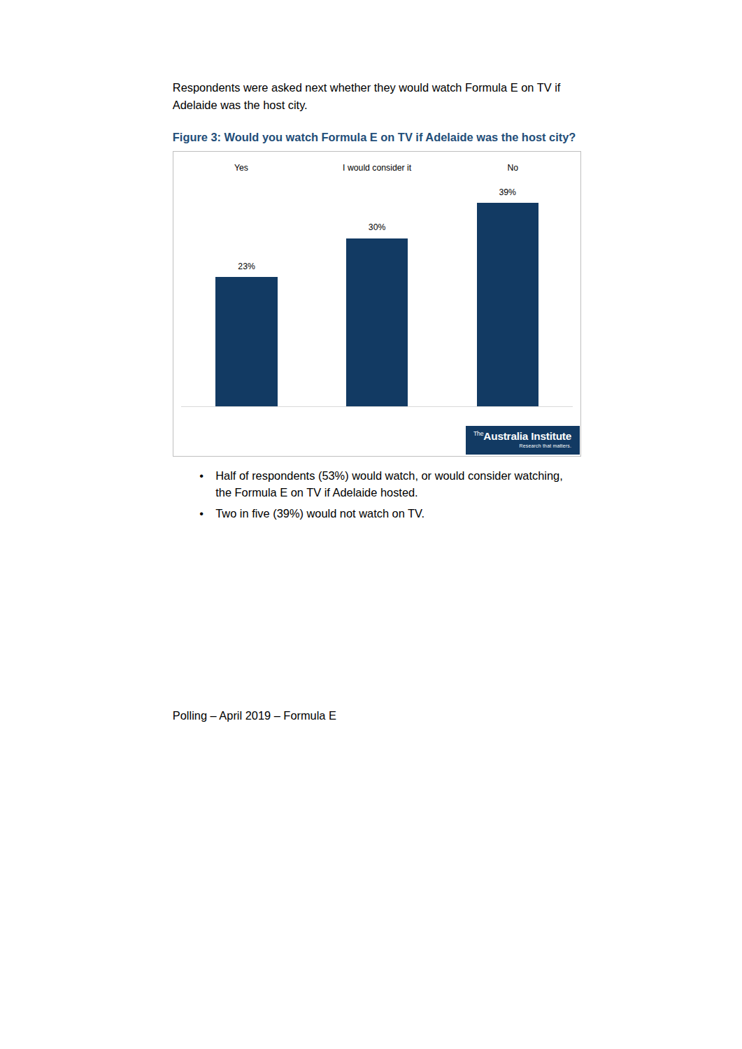Respondents were asked next whether they would watch Formula E on TV if Adelaide was the host city.
Figure 3: Would you watch Formula E on TV if Adelaide was the host city?
Yes
I would consider it
No
23%
30%
39%
TheAustralia Institute
Research that matters.
Half of respondents (53%) would watch, or would consider watching, the Formula E on TV if Adelaide hosted.
Two in five (39%) would not watch on TV.
Polling – April 2019 – Formula E